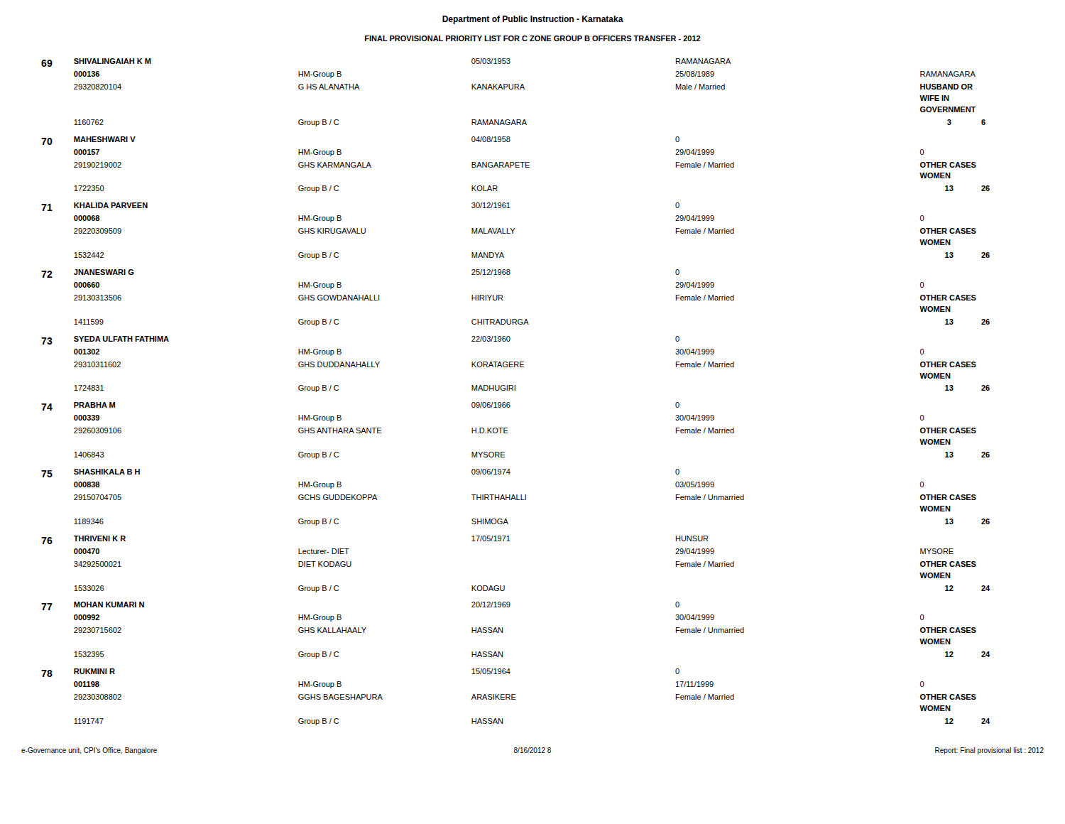Department of Public Instruction - Karnataka
FINAL PROVISIONAL PRIORITY LIST FOR C ZONE GROUP B OFFICERS TRANSFER - 2012
| 69 | SHIVALINGAIAH K M | | 05/03/1953 | RAMANAGARA | | |
| 000136 | HM-Group B | | 25/08/1989 | RAMANAGARA | | |
| 29320820104 | G HS ALANATHA | KANAKAPURA | Male / Married | HUSBAND OR WIFE IN GOVERNMENT | | |
| | 1160762 | Group B / C | RAMANAGARA | | 3 | 6 |
| 70 | MAHESHWARI V | | 04/08/1958 | 0 | | |
| 000157 | HM-Group B | | 29/04/1999 | 0 | | |
| 29190219002 | GHS KARMANGALA | BANGARAPETE | Female / Married | OTHER CASES WOMEN | | |
| | 1722350 | Group B / C | KOLAR | | 13 | 26 |
| 71 | KHALIDA PARVEEN | | 30/12/1961 | 0 | | |
| 000068 | HM-Group B | | 29/04/1999 | 0 | | |
| 29220309509 | GHS KIRUGAVALU | MALAVALLY | Female / Married | OTHER CASES WOMEN | | |
| | 1532442 | Group B / C | MANDYA | | 13 | 26 |
| 72 | JNANESWARI G | | 25/12/1968 | 0 | | |
| 000660 | HM-Group B | | 29/04/1999 | 0 | | |
| 29130313506 | GHS GOWDANAHALLI | HIRIYUR | Female / Married | OTHER CASES WOMEN | | |
| | 1411599 | Group B / C | CHITRADURGA | | 13 | 26 |
| 73 | SYEDA ULFATH FATHIMA | | 22/03/1960 | 0 | | |
| 001302 | HM-Group B | | 30/04/1999 | 0 | | |
| 29310311602 | GHS DUDDANAHALLY | KORATAGERE | Female / Married | OTHER CASES WOMEN | | |
| | 1724831 | Group B / C | MADHUGIRI | | 13 | 26 |
| 74 | PRABHA M | | 09/06/1966 | 0 | | |
| 000339 | HM-Group B | | 30/04/1999 | 0 | | |
| 29260309106 | GHS ANTHARA SANTE | H.D.KOTE | Female / Married | OTHER CASES WOMEN | | |
| | 1406843 | Group B / C | MYSORE | | 13 | 26 |
| 75 | SHASHIKALA B H | | 09/06/1974 | 0 | | |
| 000838 | HM-Group B | | 03/05/1999 | 0 | | |
| 29150704705 | GCHS GUDDEKOPPA | THIRTHAHALLI | Female / Unmarried | OTHER CASES WOMEN | | |
| | 1189346 | Group B / C | SHIMOGA | | 13 | 26 |
| 76 | THRIVENI K R | | 17/05/1971 | HUNSUR | | |
| 000470 | Lecturer- DIET | | 29/04/1999 | MYSORE | | |
| 34292500021 | DIET KODAGU | | Female / Married | OTHER CASES WOMEN | | |
| | 1533026 | Group B / C | KODAGU | | 12 | 24 |
| 77 | MOHAN KUMARI N | | 20/12/1969 | 0 | | |
| 000992 | HM-Group B | | 30/04/1999 | 0 | | |
| 29230715602 | GHS KALLAHAALY | HASSAN | Female / Unmarried | OTHER CASES WOMEN | | |
| | 1532395 | Group B / C | HASSAN | | 12 | 24 |
| 78 | RUKMINI R | | 15/05/1964 | 0 | | |
| 001198 | HM-Group B | | 17/11/1999 | 0 | | |
| 29230308802 | GGHS BAGESHAPURA | ARASIKERE | Female / Married | OTHER CASES WOMEN | | |
| | 1191747 | Group B / C | HASSAN | | 12 | 24 |
| e-Governance unit, CPI's Office, Bangalore | 8/16/2012 8 | Report: Final provisional list : 2012 |